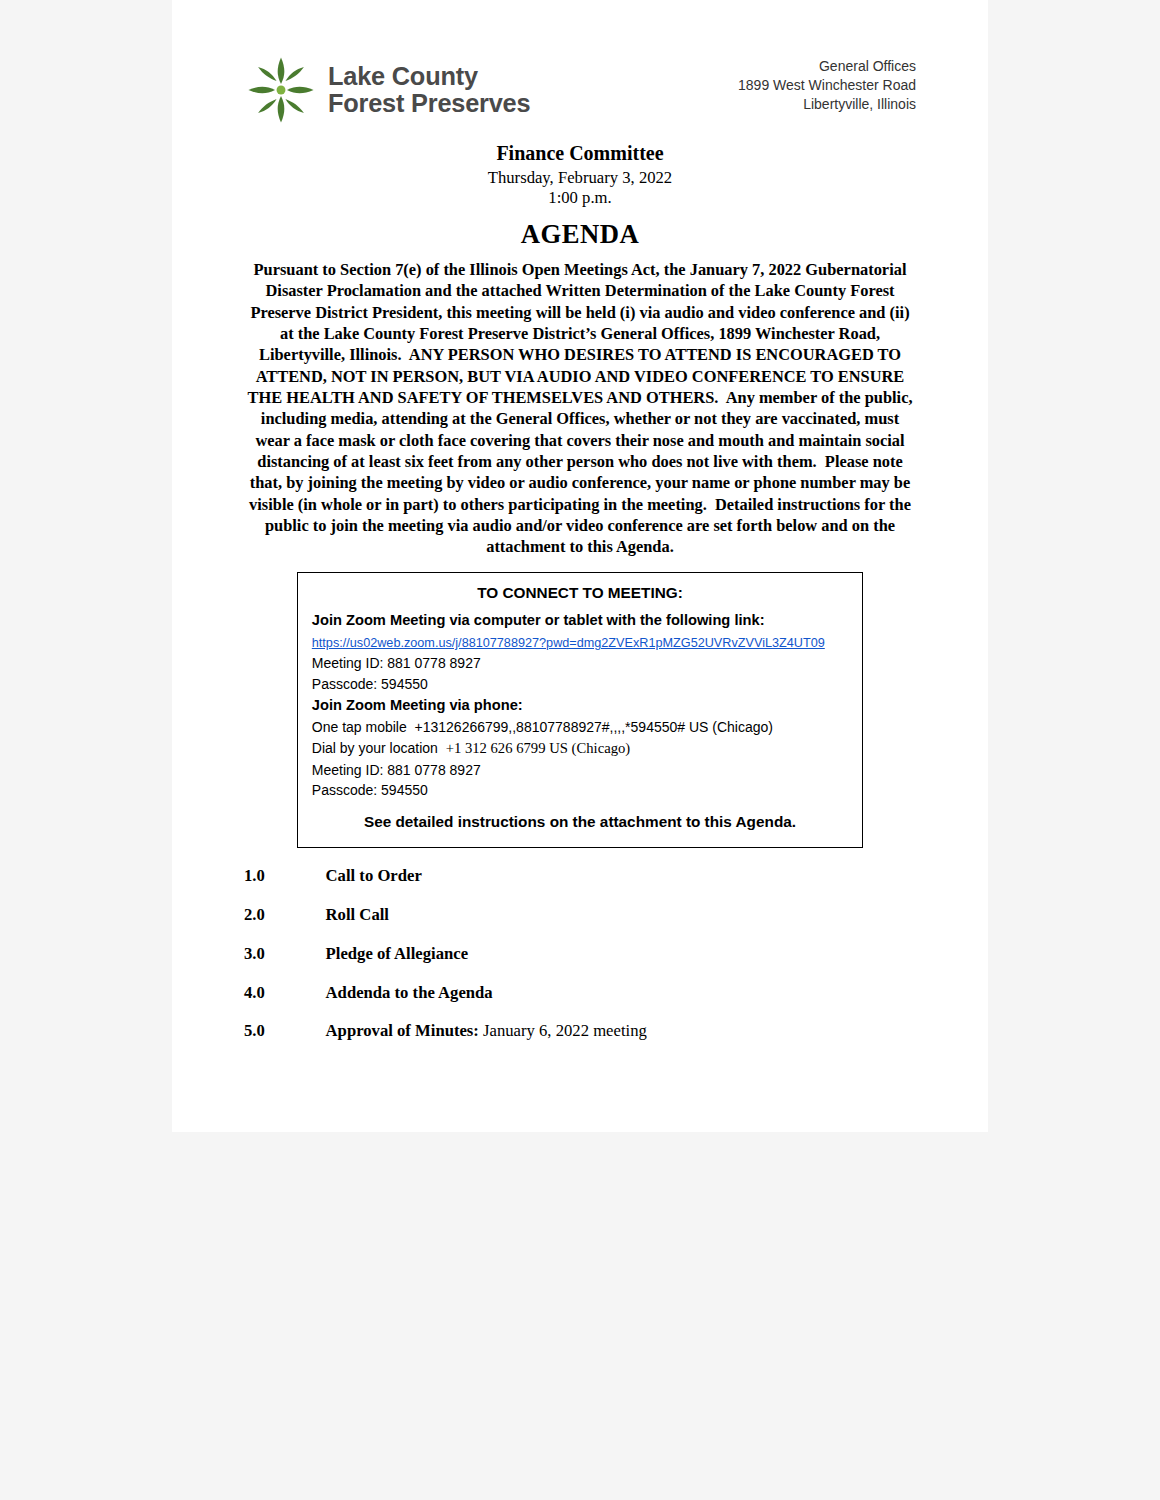Lake County
Forest Preserves
General Offices
1899 West Winchester Road
Libertyville, Illinois
Finance Committee
Thursday, February 3, 2022
1:00 p.m.
AGENDA
Pursuant to Section 7(e) of the Illinois Open Meetings Act, the January 7, 2022 Gubernatorial Disaster Proclamation and the attached Written Determination of the Lake County Forest Preserve District President, this meeting will be held (i) via audio and video conference and (ii) at the Lake County Forest Preserve District’s General Offices, 1899 Winchester Road, Libertyville, Illinois. ANY PERSON WHO DESIRES TO ATTEND IS ENCOURAGED TO ATTEND, NOT IN PERSON, BUT VIA AUDIO AND VIDEO CONFERENCE TO ENSURE THE HEALTH AND SAFETY OF THEMSELVES AND OTHERS. Any member of the public, including media, attending at the General Offices, whether or not they are vaccinated, must wear a face mask or cloth face covering that covers their nose and mouth and maintain social distancing of at least six feet from any other person who does not live with them. Please note that, by joining the meeting by video or audio conference, your name or phone number may be visible (in whole or in part) to others participating in the meeting. Detailed instructions for the public to join the meeting via audio and/or video conference are set forth below and on the attachment to this Agenda.
TO CONNECT TO MEETING:
Join Zoom Meeting via computer or tablet with the following link:
https://us02web.zoom.us/j/88107788927?pwd=dmg2ZVExR1pMZG52UVRvZVViL3Z4UT09
Meeting ID: 881 0778 8927
Passcode: 594550
Join Zoom Meeting via phone:
One tap mobile +13126266799,,88107788927#,,,,*594550# US (Chicago)
Dial by your location +1 312 626 6799 US (Chicago)
Meeting ID: 881 0778 8927
Passcode: 594550
See detailed instructions on the attachment to this Agenda.
1.0 Call to Order
2.0 Roll Call
3.0 Pledge of Allegiance
4.0 Addenda to the Agenda
5.0 Approval of Minutes: January 6, 2022 meeting